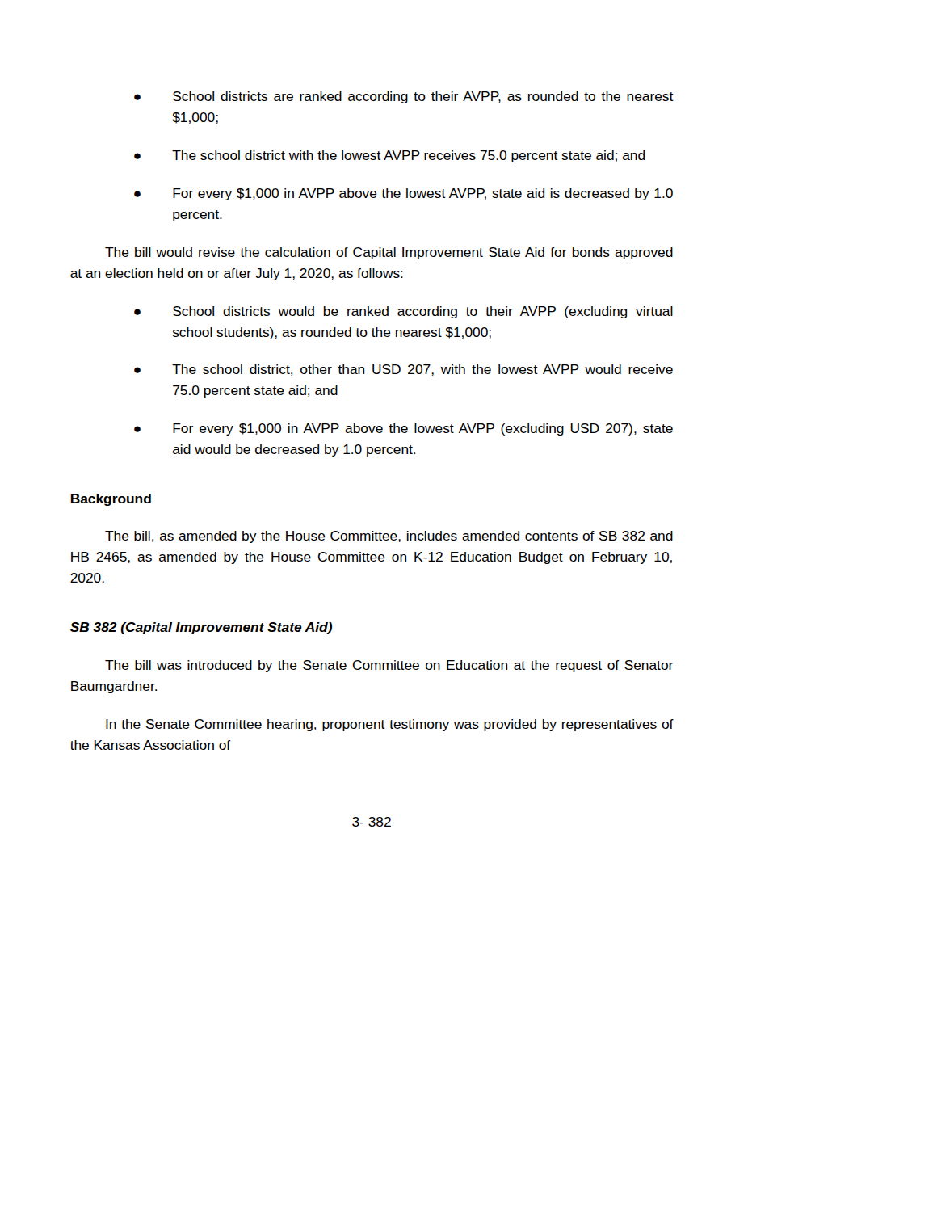School districts are ranked according to their AVPP, as rounded to the nearest $1,000;
The school district with the lowest AVPP receives 75.0 percent state aid; and
For every $1,000 in AVPP above the lowest AVPP, state aid is decreased by 1.0 percent.
The bill would revise the calculation of Capital Improvement State Aid for bonds approved at an election held on or after July 1, 2020, as follows:
School districts would be ranked according to their AVPP (excluding virtual school students), as rounded to the nearest $1,000;
The school district, other than USD 207, with the lowest AVPP would receive 75.0 percent state aid; and
For every $1,000 in AVPP above the lowest AVPP (excluding USD 207), state aid would be decreased by 1.0 percent.
Background
The bill, as amended by the House Committee, includes amended contents of SB 382 and HB 2465, as amended by the House Committee on K-12 Education Budget on February 10, 2020.
SB 382 (Capital Improvement State Aid)
The bill was introduced by the Senate Committee on Education at the request of Senator Baumgardner.
In the Senate Committee hearing, proponent testimony was provided by representatives of the Kansas Association of
3- 382